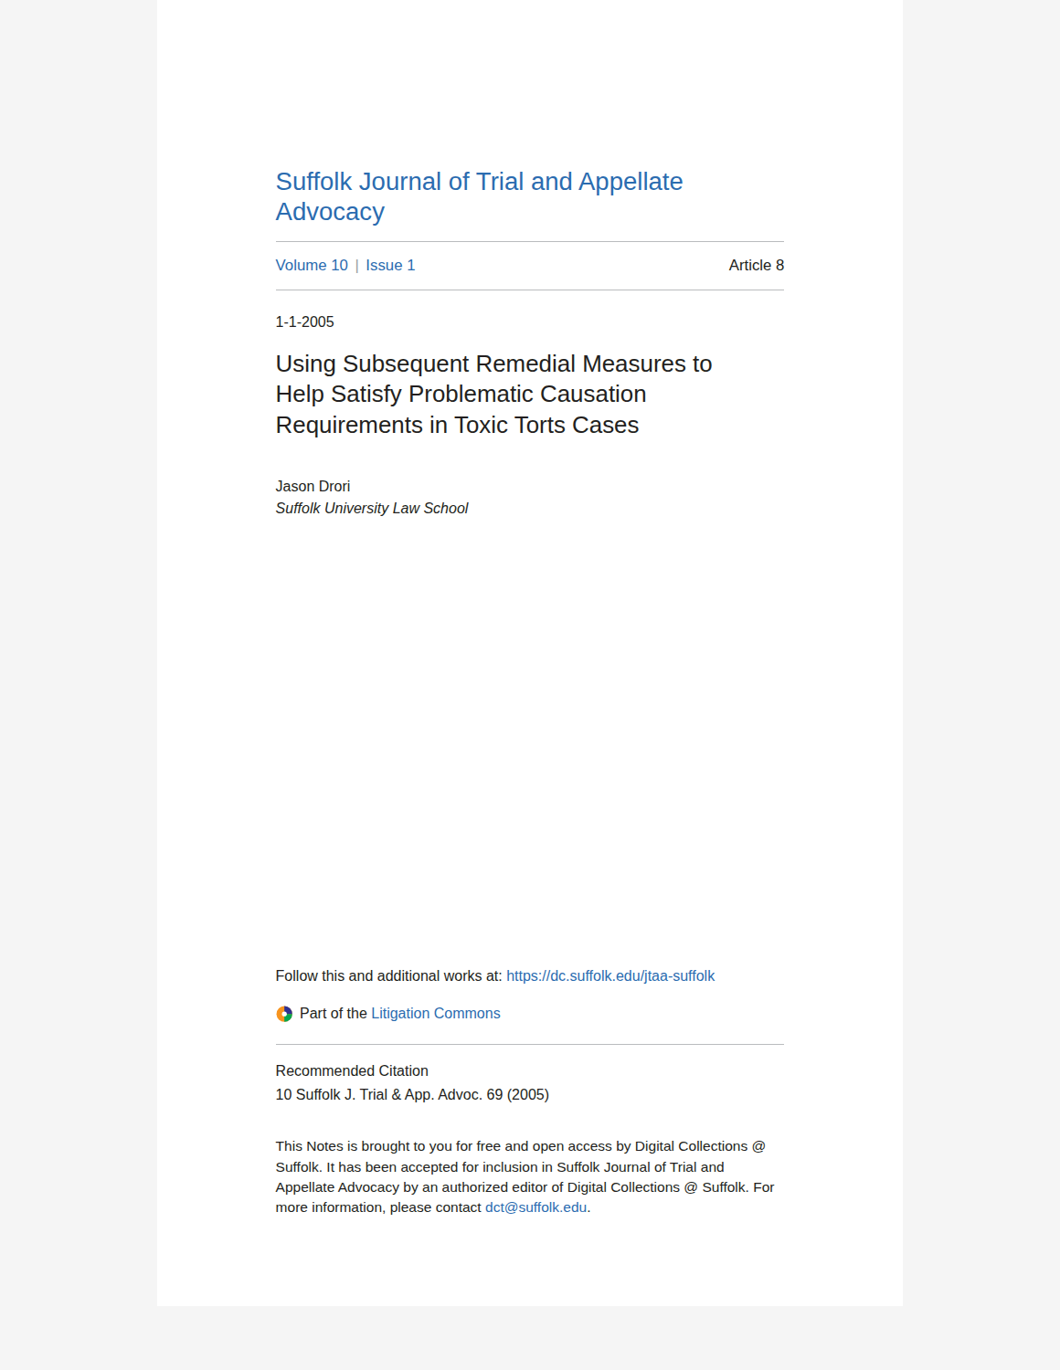Suffolk Journal of Trial and Appellate Advocacy
Volume 10|Issue 1
Article 8
1-1-2005
Using Subsequent Remedial Measures to Help Satisfy Problematic Causation Requirements in Toxic Torts Cases
Jason Drori
Suffolk University Law School
Follow this and additional works at: https://dc.suffolk.edu/jtaa-suffolk
Part of the Litigation Commons
Recommended Citation
10 Suffolk J. Trial & App. Advoc. 69 (2005)
This Notes is brought to you for free and open access by Digital Collections @ Suffolk. It has been accepted for inclusion in Suffolk Journal of Trial and Appellate Advocacy by an authorized editor of Digital Collections @ Suffolk. For more information, please contact dct@suffolk.edu.